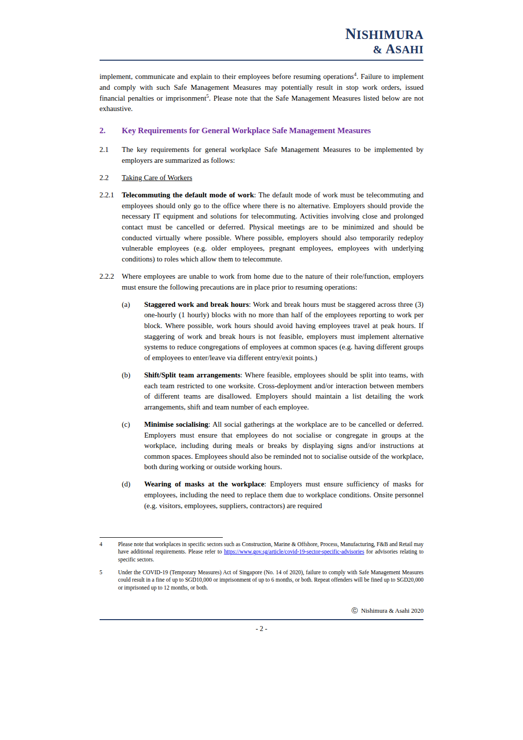NISHIMURA
& ASAHI
implement, communicate and explain to their employees before resuming operations4. Failure to implement and comply with such Safe Management Measures may potentially result in stop work orders, issued financial penalties or imprisonment5. Please note that the Safe Management Measures listed below are not exhaustive.
2. Key Requirements for General Workplace Safe Management Measures
2.1 The key requirements for general workplace Safe Management Measures to be implemented by employers are summarized as follows:
2.2 Taking Care of Workers
2.2.1 Telecommuting the default mode of work: The default mode of work must be telecommuting and employees should only go to the office where there is no alternative. Employers should provide the necessary IT equipment and solutions for telecommuting. Activities involving close and prolonged contact must be cancelled or deferred. Physical meetings are to be minimized and should be conducted virtually where possible. Where possible, employers should also temporarily redeploy vulnerable employees (e.g. older employees, pregnant employees, employees with underlying conditions) to roles which allow them to telecommute.
2.2.2 Where employees are unable to work from home due to the nature of their role/function, employers must ensure the following precautions are in place prior to resuming operations:
(a) Staggered work and break hours: Work and break hours must be staggered across three (3) one-hourly (1 hourly) blocks with no more than half of the employees reporting to work per block. Where possible, work hours should avoid having employees travel at peak hours. If staggering of work and break hours is not feasible, employers must implement alternative systems to reduce congregations of employees at common spaces (e.g. having different groups of employees to enter/leave via different entry/exit points.)
(b) Shift/Split team arrangements: Where feasible, employees should be split into teams, with each team restricted to one worksite. Cross-deployment and/or interaction between members of different teams are disallowed. Employers should maintain a list detailing the work arrangements, shift and team number of each employee.
(c) Minimise socialising: All social gatherings at the workplace are to be cancelled or deferred. Employers must ensure that employees do not socialise or congregate in groups at the workplace, including during meals or breaks by displaying signs and/or instructions at common spaces. Employees should also be reminded not to socialise outside of the workplace, both during working or outside working hours.
(d) Wearing of masks at the workplace: Employers must ensure sufficiency of masks for employees, including the need to replace them due to workplace conditions. Onsite personnel (e.g. visitors, employees, suppliers, contractors) are required
4
Please note that workplaces in specific sectors such as Construction, Marine & Offshore, Process, Manufacturing, F&B and Retail may have additional requirements. Please refer to https://www.gov.sg/article/covid-19-sector-specific-advisories for advisories relating to specific sectors.
5
Under the COVID-19 (Temporary Measures) Act of Singapore (No. 14 of 2020), failure to comply with Safe Management Measures could result in a fine of up to SGD10,000 or imprisonment of up to 6 months, or both. Repeat offenders will be fined up to SGD20,000 or imprisoned up to 12 months, or both.
Ⓒ Nishimura & Asahi 2020
- 2 -